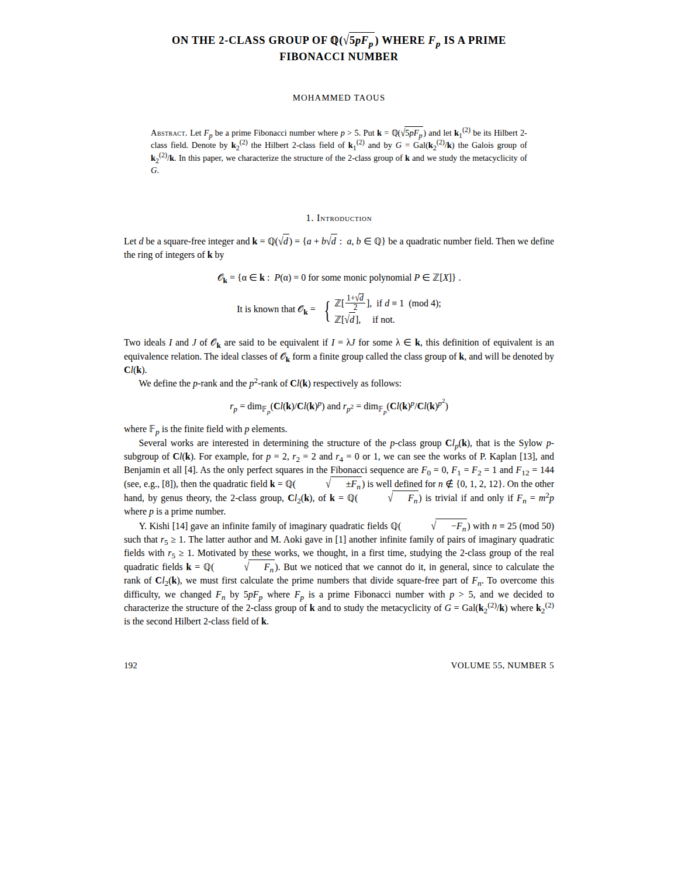ON THE 2-CLASS GROUP OF ℚ(√5pFp) WHERE Fp IS A PRIME
FIBONACCI NUMBER
MOHAMMED TAOUS
Abstract. Let Fp be a prime Fibonacci number where p > 5. Put k = ℚ(√5pFp) and let k1(2) be its Hilbert 2-class field. Denote by k2(2) the Hilbert 2-class field of k1(2) and by G = Gal(k2(2)/k) the Galois group of k2(2)/k. In this paper, we characterize the structure of the 2-class group of k and we study the metacyclicity of G.
1. Introduction
Let d be a square-free integer and k = ℚ(√d) = {a + b√d : a, b ∈ ℚ} be a quadratic number field. Then we define the ring of integers of k by
𝒪k = {α ∈ k : P(α) = 0 for some monic polynomial P ∈ ℤ[X]} .
It is known that 𝒪k = {ℤ[1+√d 2], if d ≡ 1 (mod 4); ℤ[√d], if not.
Two ideals I and J of 𝒪k are said to be equivalent if I = λJ for some λ ∈ k, this definition of equivalent is an equivalence relation. The ideal classes of 𝒪k form a finite group called the class group of k, and will be denoted by Cl(k).
We define the p-rank and the p2-rank of Cl(k) respectively as follows:
rp = dim𝔽p(Cl(k)/Cl(k)p) and rp2 = dim𝔽p(Cl(k)p/Cl(k)p2)
where 𝔽p is the finite field with p elements.
Several works are interested in determining the structure of the p-class group Clp(k), that is the Sylow p-subgroup of Cl(k). For example, for p = 2, r2 = 2 and r4 = 0 or 1, we can see the works of P. Kaplan [13], and Benjamin et all [4]. As the only perfect squares in the Fibonacci sequence are F0 = 0, F1 = F2 = 1 and F12 = 144 (see, e.g., [8]), then the quadratic field k = ℚ(√±Fn) is well defined for n ∉ {0, 1, 2, 12}. On the other hand, by genus theory, the 2-class group, Cl2(k), of k = ℚ(√Fn) is trivial if and only if Fn = m2p where p is a prime number.
Y. Kishi [14] gave an infinite family of imaginary quadratic fields ℚ(√−Fn) with n ≡ 25 (mod 50) such that r5 ≥ 1. The latter author and M. Aoki gave in [1] another infinite family of pairs of imaginary quadratic fields with r5 ≥ 1. Motivated by these works, we thought, in a first time, studying the 2-class group of the real quadratic fields k = ℚ(√Fn). But we noticed that we cannot do it, in general, since to calculate the rank of Cl2(k), we must first calculate the prime numbers that divide square-free part of Fn. To overcome this difficulty, we changed Fn by 5pFp where Fp is a prime Fibonacci number with p > 5, and we decided to characterize the structure of the 2-class group of k and to study the metacyclicity of G = Gal(k2(2)/k) where k2(2) is the second Hilbert 2-class field of k.
192 VOLUME 55, NUMBER 5